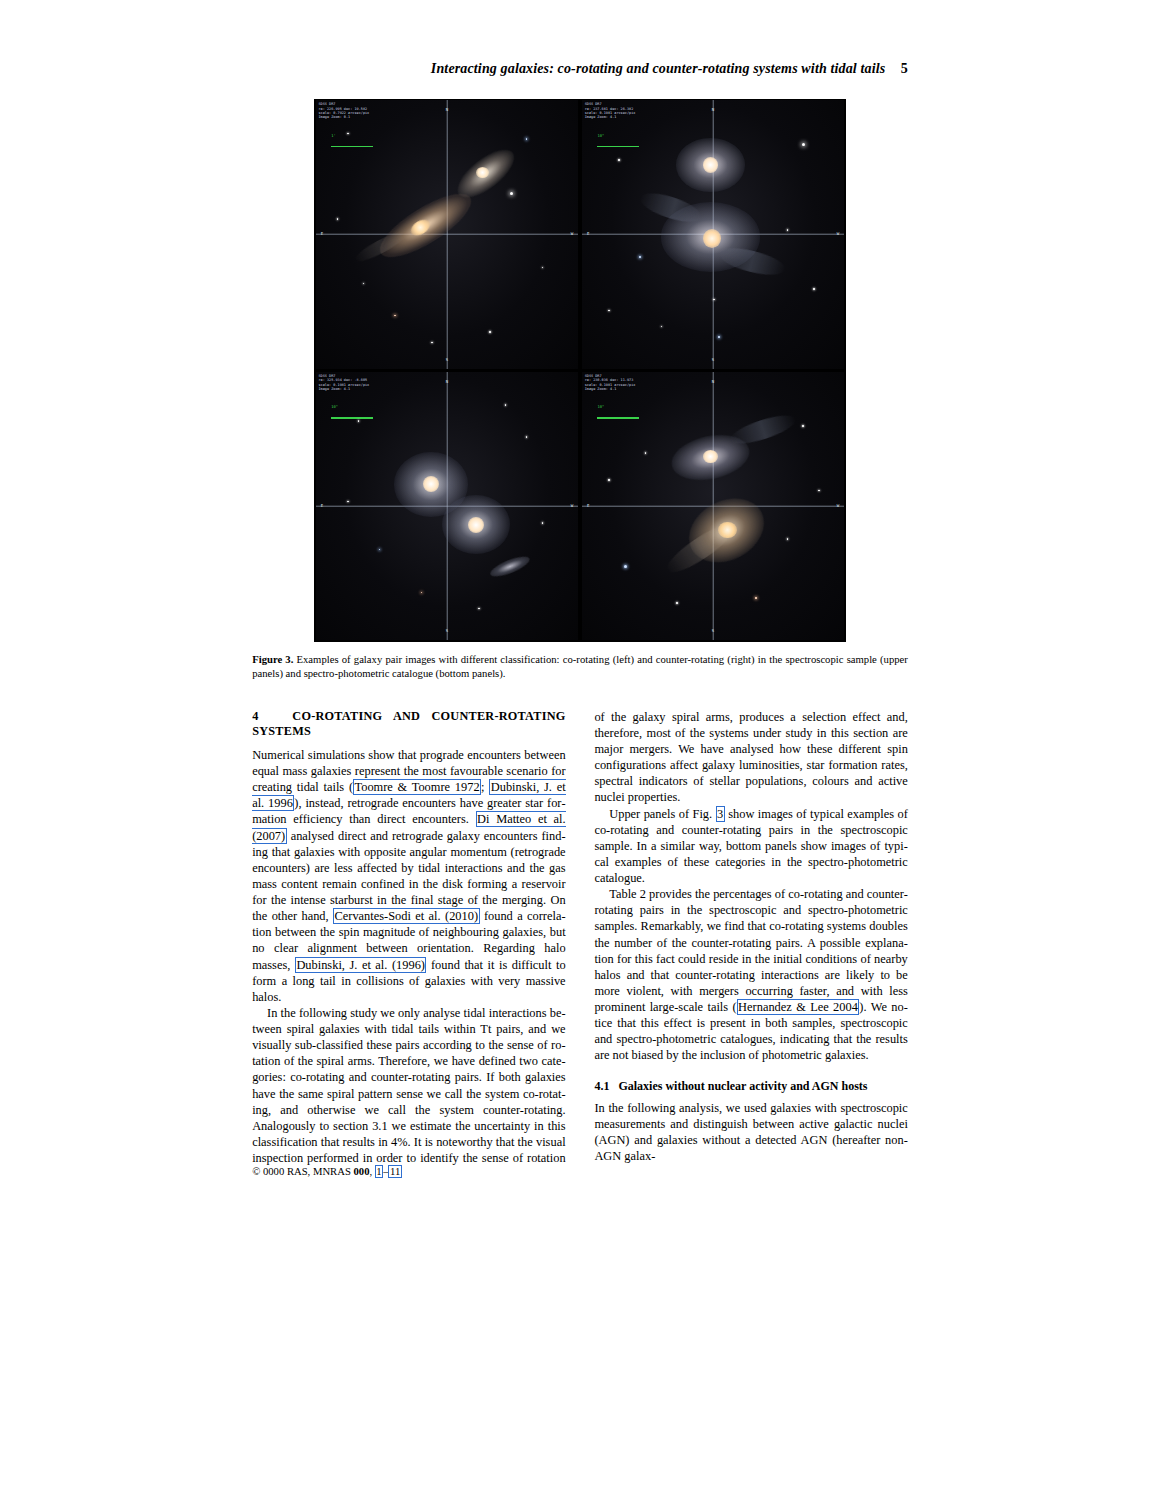Interacting galaxies: co-rotating and counter-rotating systems with tidal tails 5
SDSS DR7 ra: 226.995 dec: 19.582 scale: 0.7922 arcsec/pix Image Zoom: 0.1
1'
N
S
E
W
SDSS DR7 ra: 237.681 dec: 26.382 scale: 0.1981 arcsec/pix Image Zoom: 4.1
10"
N
S
E
W
SDSS DR7 ra: 325.934 dec: -8.605 scale: 0.1981 arcsec/pix Image Zoom: 4.1
10"
N
S
E
W
SDSS DR7 ra: 230.036 dec: 11.973 scale: 0.1981 arcsec/pix Image Zoom: 4.1
10"
N
S
E
W
Figure 3. Examples of galaxy pair images with different classification: co-rotating (left) and counter-rotating (right) in the spectroscopic sample (upper panels) and spectro-photometric catalogue (bottom panels).
4 CO-ROTATING AND COUNTER-ROTATING SYSTEMS
Numerical simulations show that prograde encounters between equal mass galaxies represent the most favourable scenario for creating tidal tails (Toomre & Toomre 1972; Dubinski, J. et al. 1996), instead, retrograde encounters have greater star formation efficiency than direct encounters. Di Matteo et al. (2007) analysed direct and retrograde galaxy encounters finding that galaxies with opposite angular momentum (retrograde encounters) are less affected by tidal interactions and the gas mass content remain confined in the disk forming a reservoir for the intense starburst in the final stage of the merging. On the other hand, Cervantes-Sodi et al. (2010) found a correlation between the spin magnitude of neighbouring galaxies, but no clear alignment between orientation. Regarding halo masses, Dubinski, J. et al. (1996) found that it is difficult to form a long tail in collisions of galaxies with very massive halos.
In the following study we only analyse tidal interactions between spiral galaxies with tidal tails within Tt pairs, and we visually sub-classified these pairs according to the sense of rotation of the spiral arms. Therefore, we have defined two categories: co-rotating and counter-rotating pairs. If both galaxies have the same spiral pattern sense we call the system co-rotating, and otherwise we call the system counter-rotating. Analogously to section 3.1 we estimate the uncertainty in this classification that results in 4%. It is noteworthy that the visual inspection performed in order to identify the sense of rotation of the galaxy spiral arms, produces a selection effect and, therefore, most of the systems under study in this section are major mergers. We have analysed how these different spin configurations affect galaxy luminosities, star formation rates, spectral indicators of stellar populations, colours and active nuclei properties.
Upper panels of Fig. 3 show images of typical examples of co-rotating and counter-rotating pairs in the spectroscopic sample. In a similar way, bottom panels show images of typical examples of these categories in the spectro-photometric catalogue.
Table 2 provides the percentages of co-rotating and counter-rotating pairs in the spectroscopic and spectro-photometric samples. Remarkably, we find that co-rotating systems doubles the number of the counter-rotating pairs. A possible explanation for this fact could reside in the initial conditions of nearby halos and that counter-rotating interactions are likely to be more violent, with mergers occurring faster, and with less prominent large-scale tails (Hernandez & Lee 2004). We notice that this effect is present in both samples, spectroscopic and spectro-photometric catalogues, indicating that the results are not biased by the inclusion of photometric galaxies.
4.1 Galaxies without nuclear activity and AGN hosts
In the following analysis, we used galaxies with spectroscopic measurements and distinguish between active galactic nuclei (AGN) and galaxies without a detected AGN (hereafter non-AGN galax-
© 0000 RAS, MNRAS 000, 1–11